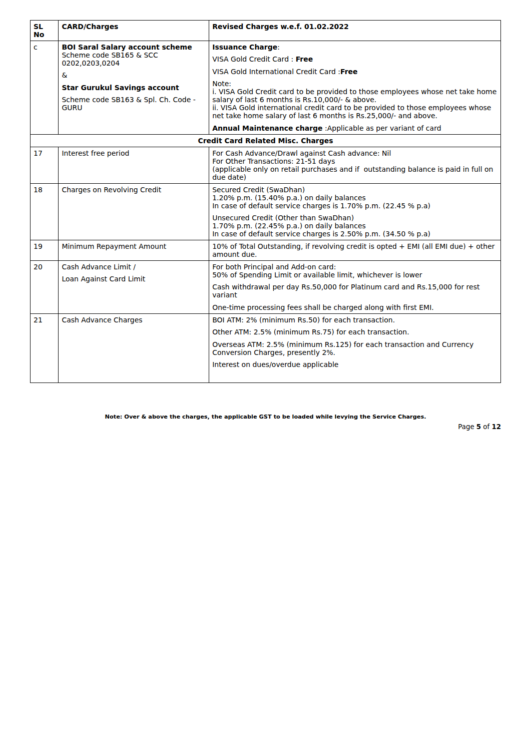| SL No | CARD/Charges | Revised Charges w.e.f. 01.02.2022 |
| --- | --- | --- |
| c | BOI Saral Salary account scheme Scheme code SB165 & SCC 0202,0203,0204 & Star Gurukul Savings account Scheme code SB163 & Spl. Ch. Code - GURU | Issuance Charge : VISA Gold Credit Card : Free VISA Gold International Credit Card : Free Note: i. VISA Gold Credit card to be provided to those employees whose net take home salary of last 6 months is Rs.10,000/- & above. ii. VISA Gold international credit card to be provided to those employees whose net take home salary of last 6 months is Rs.25,000/- and above. Annual Maintenance charge :Applicable as per variant of card |
| Credit Card Related Misc. Charges |
| 17 | Interest free period | For Cash Advance/Drawl against Cash advance: Nil For Other Transactions: 21-51 days (applicable only on retail purchases and if outstanding balance is paid in full on due date) |
| 18 | Charges on Revolving Credit | Secured Credit (SwaDhan) 1.20% p.m. (15.40% p.a.) on daily balances In case of default service charges is 1.70% p.m. (22.45 % p.a) Unsecured Credit (Other than SwaDhan) 1.70% p.m. (22.45% p.a.) on daily balances In case of default service charges is 2.50% p.m. (34.50 % p.a) |
| 19 | Minimum Repayment Amount | 10% of Total Outstanding, if revolving credit is opted + EMI (all EMI due) + other amount due. |
| 20 | Cash Advance Limit / Loan Against Card Limit | For both Principal and Add-on card: 50% of Spending Limit or available limit, whichever is lower Cash withdrawal per day Rs.50,000 for Platinum card and Rs.15,000 for rest variant One-time processing fees shall be charged along with first EMI. |
| 21 | Cash Advance Charges | BOI ATM: 2% (minimum Rs.50) for each transaction. Other ATM: 2.5% (minimum Rs.75) for each transaction. Overseas ATM: 2.5% (minimum Rs.125) for each transaction and Currency Conversion Charges, presently 2%. Interest on dues/overdue applicable |
Note: Over & above the charges, the applicable GST to be loaded while levying the Service Charges.
Page 5 of 12